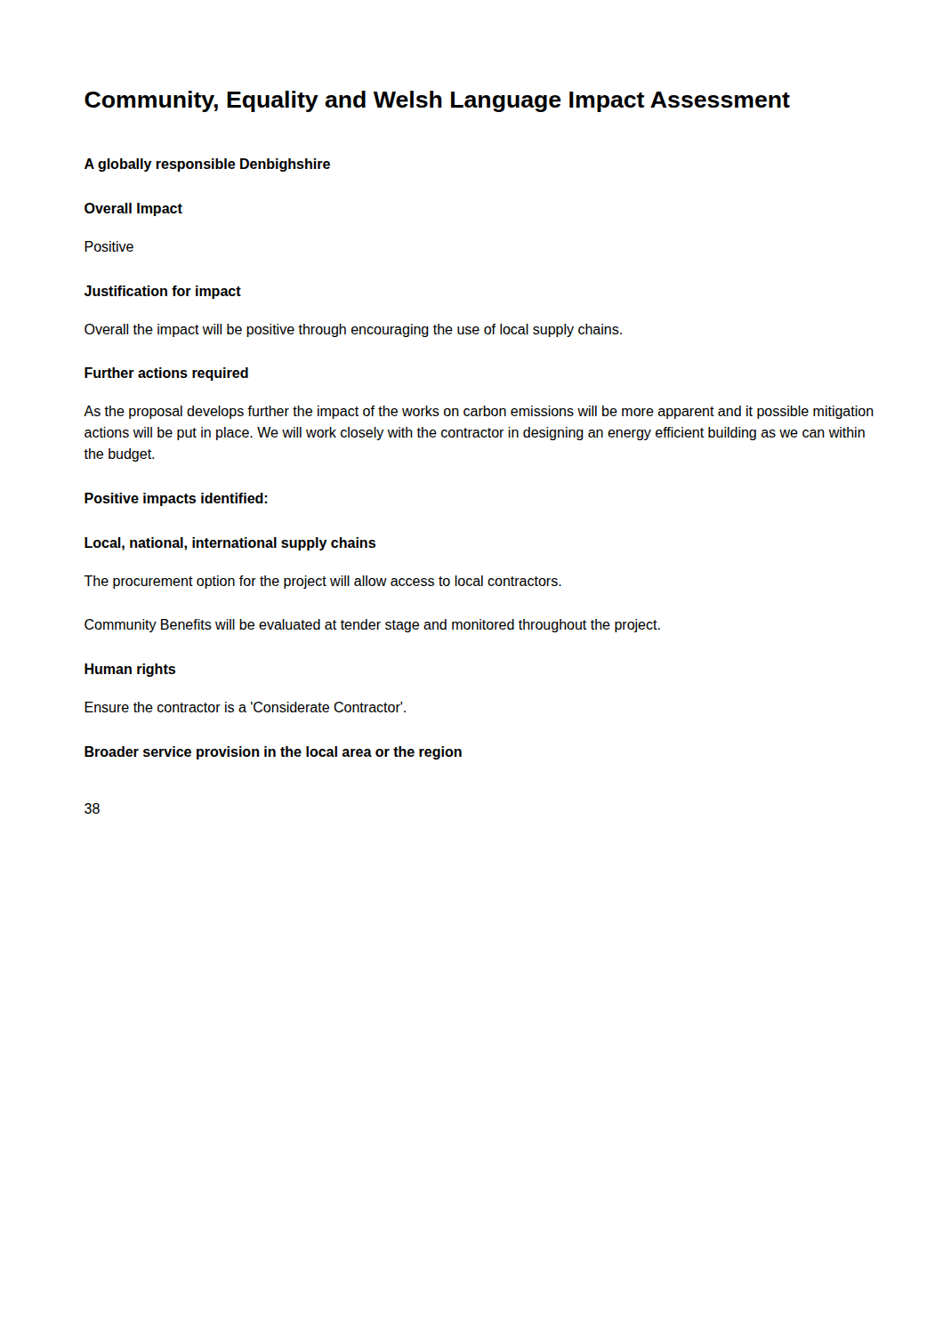Community, Equality and Welsh Language Impact Assessment
A globally responsible Denbighshire
Overall Impact
Positive
Justification for impact
Overall the impact will be positive through encouraging the use of local supply chains.
Further actions required
As the proposal develops further the impact of the works on carbon emissions will be more apparent and it possible mitigation actions will be put in place. We will work closely with the contractor in designing an energy efficient building as we can within the budget.
Positive impacts identified:
Local, national, international supply chains
The procurement option for the project will allow access to local contractors.
Community Benefits will be evaluated at tender stage and monitored throughout the project.
Human rights
Ensure the contractor is a 'Considerate Contractor'.
Broader service provision in the local area or the region
38